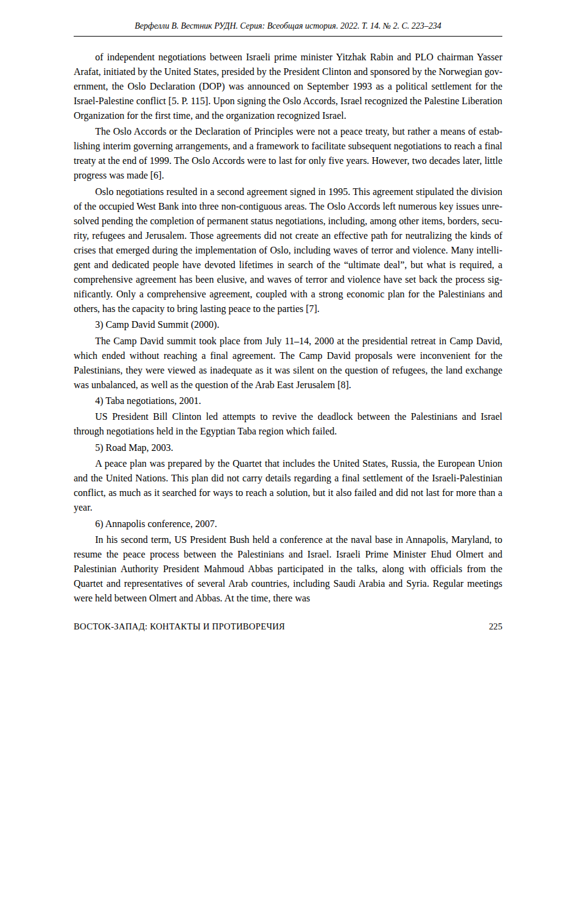Верфелли В. Вестник РУДН. Серия: Всеобщая история. 2022. Т. 14. № 2. С. 223–234
of independent negotiations between Israeli prime minister Yitzhak Rabin and PLO chairman Yasser Arafat, initiated by the United States, presided by the President Clinton and sponsored by the Norwegian government, the Oslo Declaration (DOP) was announced on September 1993 as a political settlement for the Israel-Palestine conflict [5. P. 115]. Upon signing the Oslo Accords, Israel recognized the Palestine Liberation Organization for the first time, and the organization recognized Israel.
The Oslo Accords or the Declaration of Principles were not a peace treaty, but rather a means of establishing interim governing arrangements, and a framework to facilitate subsequent negotiations to reach a final treaty at the end of 1999. The Oslo Accords were to last for only five years. However, two decades later, little progress was made [6].
Oslo negotiations resulted in a second agreement signed in 1995. This agreement stipulated the division of the occupied West Bank into three non-contiguous areas. The Oslo Accords left numerous key issues unresolved pending the completion of permanent status negotiations, including, among other items, borders, security, refugees and Jerusalem. Those agreements did not create an effective path for neutralizing the kinds of crises that emerged during the implementation of Oslo, including waves of terror and violence. Many intelligent and dedicated people have devoted lifetimes in search of the “ultimate deal”, but what is required, a comprehensive agreement has been elusive, and waves of terror and violence have set back the process significantly. Only a comprehensive agreement, coupled with a strong economic plan for the Palestinians and others, has the capacity to bring lasting peace to the parties [7].
3) Camp David Summit (2000).
The Camp David summit took place from July 11–14, 2000 at the presidential retreat in Camp David, which ended without reaching a final agreement. The Camp David proposals were inconvenient for the Palestinians, they were viewed as inadequate as it was silent on the question of refugees, the land exchange was unbalanced, as well as the question of the Arab East Jerusalem [8].
4) Taba negotiations, 2001.
US President Bill Clinton led attempts to revive the deadlock between the Palestinians and Israel through negotiations held in the Egyptian Taba region which failed.
5) Road Map, 2003.
A peace plan was prepared by the Quartet that includes the United States, Russia, the European Union and the United Nations. This plan did not carry details regarding a final settlement of the Israeli-Palestinian conflict, as much as it searched for ways to reach a solution, but it also failed and did not last for more than a year.
6) Annapolis conference, 2007.
In his second term, US President Bush held a conference at the naval base in Annapolis, Maryland, to resume the peace process between the Palestinians and Israel. Israeli Prime Minister Ehud Olmert and Palestinian Authority President Mahmoud Abbas participated in the talks, along with officials from the Quartet and representatives of several Arab countries, including Saudi Arabia and Syria. Regular meetings were held between Olmert and Abbas. At the time, there was
ВОСТОК-ЗАПАД: КОНТАКТЫ И ПРОТИВОРЕЧИЯ 225